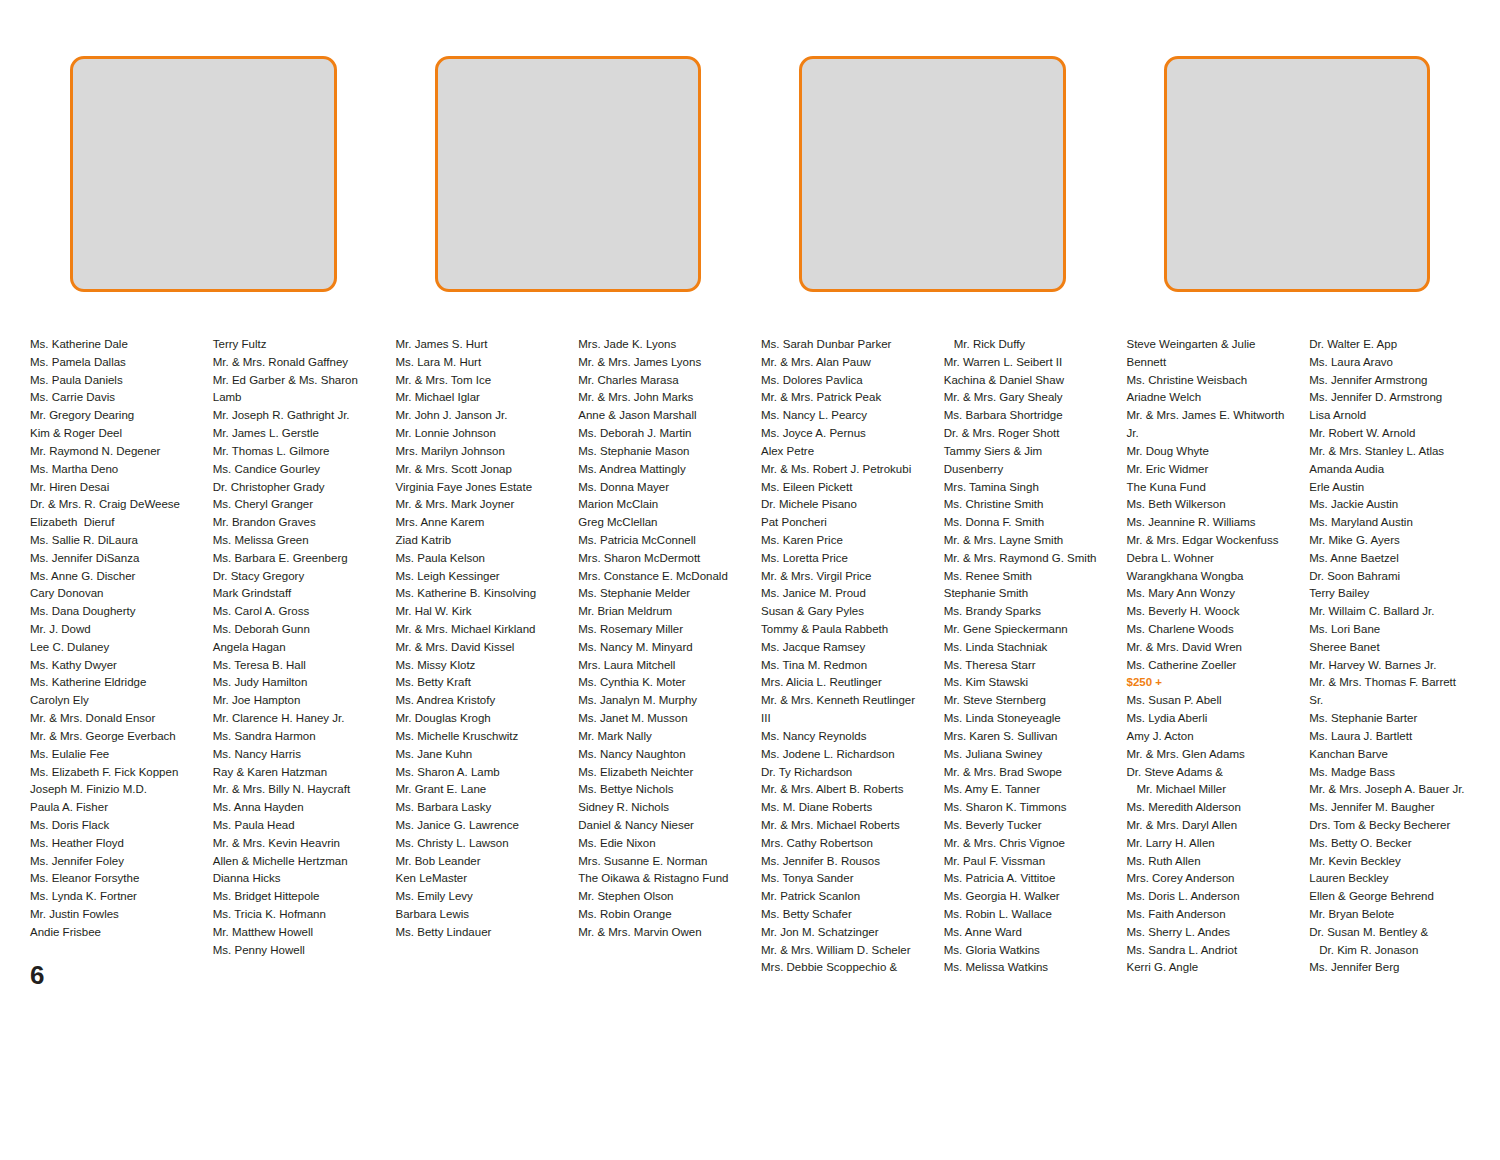Ms. Katherine Dale
Ms. Pamela Dallas
Ms. Paula Daniels
Ms. Carrie Davis
Mr. Gregory Dearing
Kim & Roger Deel
Mr. Raymond N. Degener
Ms. Martha Deno
Mr. Hiren Desai
Dr. & Mrs. R. Craig DeWeese
Elizabeth Dieruf
Ms. Sallie R. DiLaura
Ms. Jennifer DiSanza
Ms. Anne G. Discher
Cary Donovan
Ms. Dana Dougherty
Mr. J. Dowd
Lee C. Dulaney
Ms. Kathy Dwyer
Ms. Katherine Eldridge
Carolyn Ely
Mr. & Mrs. Donald Ensor
Mr. & Mrs. George Everbach
Ms. Eulalie Fee
Ms. Elizabeth F. Fick Koppen
Joseph M. Finizio M.D.
Paula A. Fisher
Ms. Doris Flack
Ms. Heather Floyd
Ms. Jennifer Foley
Ms. Eleanor Forsythe
Ms. Lynda K. Fortner
Mr. Justin Fowles
Andie Frisbee
Terry Fultz
Mr. & Mrs. Ronald Gaffney
Mr. Ed Garber & Ms. Sharon Lamb
Mr. Joseph R. Gathright Jr.
Mr. James L. Gerstle
Mr. Thomas L. Gilmore
Ms. Candice Gourley
Dr. Christopher Grady
Ms. Cheryl Granger
Mr. Brandon Graves
Ms. Melissa Green
Ms. Barbara E. Greenberg
Dr. Stacy Gregory
Mark Grindstaff
Ms. Carol A. Gross
Ms. Deborah Gunn
Angela Hagan
Ms. Teresa B. Hall
Ms. Judy Hamilton
Mr. Joe Hampton
Mr. Clarence H. Haney Jr.
Ms. Sandra Harmon
Ms. Nancy Harris
Ray & Karen Hatzman
Mr. & Mrs. Billy N. Haycraft
Ms. Anna Hayden
Ms. Paula Head
Mr. & Mrs. Kevin Heavrin
Allen & Michelle Hertzman
Dianna Hicks
Ms. Bridget Hittepole
Ms. Tricia K. Hofmann
Mr. Matthew Howell
Ms. Penny Howell
Mr. James S. Hurt
Ms. Lara M. Hurt
Mr. & Mrs. Tom Ice
Mr. Michael Iglar
Mr. John J. Janson Jr.
Mr. Lonnie Johnson
Mrs. Marilyn Johnson
Mr. & Mrs. Scott Jonap
Virginia Faye Jones Estate
Mr. & Mrs. Mark Joyner
Mrs. Anne Karem
Ziad Katrib
Ms. Paula Kelson
Ms. Leigh Kessinger
Ms. Katherine B. Kinsolving
Mr. Hal W. Kirk
Mr. & Mrs. Michael Kirkland
Mr. & Mrs. David Kissel
Ms. Missy Klotz
Ms. Betty Kraft
Ms. Andrea Kristofy
Mr. Douglas Krogh
Ms. Michelle Kruschwitz
Ms. Jane Kuhn
Ms. Sharon A. Lamb
Mr. Grant E. Lane
Ms. Barbara Lasky
Ms. Janice G. Lawrence
Ms. Christy L. Lawson
Mr. Bob Leander
Ken LeMaster
Ms. Emily Levy
Barbara Lewis
Ms. Betty Lindauer
Mrs. Jade K. Lyons
Mr. & Mrs. James Lyons
Mr. Charles Marasa
Mr. & Mrs. John Marks
Anne & Jason Marshall
Ms. Deborah J. Martin
Ms. Stephanie Mason
Ms. Andrea Mattingly
Ms. Donna Mayer
Marion McClain
Greg McClellan
Ms. Patricia McConnell
Mrs. Sharon McDermott
Mrs. Constance E. McDonald
Ms. Stephanie Melder
Mr. Brian Meldrum
Ms. Rosemary Miller
Ms. Nancy M. Minyard
Mrs. Laura Mitchell
Ms. Cynthia K. Moter
Ms. Janalyn M. Murphy
Ms. Janet M. Musson
Mr. Mark Nally
Ms. Nancy Naughton
Ms. Elizabeth Neichter
Ms. Bettye Nichols
Sidney R. Nichols
Daniel & Nancy Nieser
Ms. Edie Nixon
Mrs. Susanne E. Norman
The Oikawa & Ristagno Fund
Mr. Stephen Olson
Ms. Robin Orange
Mr. & Mrs. Marvin Owen
Ms. Sarah Dunbar Parker
Mr. & Mrs. Alan Pauw
Ms. Dolores Pavlica
Mr. & Mrs. Patrick Peak
Ms. Nancy L. Pearcy
Ms. Joyce A. Pernus
Alex Petre
Mr. & Ms. Robert J. Petrokubi
Ms. Eileen Pickett
Dr. Michele Pisano
Pat Poncheri
Ms. Karen Price
Ms. Loretta Price
Mr. & Mrs. Virgil Price
Ms. Janice M. Proud
Susan & Gary Pyles
Tommy & Paula Rabbeth
Ms. Jacque Ramsey
Ms. Tina M. Redmon
Mrs. Alicia L. Reutlinger
Mr. & Mrs. Kenneth Reutlinger III
Ms. Nancy Reynolds
Ms. Jodene L. Richardson
Dr. Ty Richardson
Mr. & Mrs. Albert B. Roberts
Ms. M. Diane Roberts
Mr. & Mrs. Michael Roberts
Mrs. Cathy Robertson
Ms. Jennifer B. Rousos
Ms. Tonya Sander
Mr. Patrick Scanlon
Ms. Betty Schafer
Mr. Jon M. Schatzinger
Mr. & Mrs. William D. Scheler
Mrs. Debbie Scoppechio &
Mr. Rick Duffy
Mr. Warren L. Seibert II
Kachina & Daniel Shaw
Mr. & Mrs. Gary Shealy
Ms. Barbara Shortridge
Dr. & Mrs. Roger Shott
Tammy Siers & Jim Dusenberry
Mrs. Tamina Singh
Ms. Christine Smith
Ms. Donna F. Smith
Mr. & Mrs. Layne Smith
Mr. & Mrs. Raymond G. Smith
Ms. Renee Smith
Stephanie Smith
Ms. Brandy Sparks
Mr. Gene Spieckermann
Ms. Linda Stachniak
Ms. Theresa Starr
Ms. Kim Stawski
Mr. Steve Sternberg
Ms. Linda Stoneyeagle
Mrs. Karen S. Sullivan
Ms. Juliana Swiney
Mr. & Mrs. Brad Swope
Ms. Amy E. Tanner
Ms. Sharon K. Timmons
Ms. Beverly Tucker
Mr. & Mrs. Chris Vignoe
Mr. Paul F. Vissman
Ms. Patricia A. Vittitoe
Ms. Georgia H. Walker
Ms. Robin L. Wallace
Ms. Anne Ward
Ms. Gloria Watkins
Ms. Melissa Watkins
Steve Weingarten & Julie Bennett
Ms. Christine Weisbach
Ariadne Welch
Mr. & Mrs. James E. Whitworth Jr.
Mr. Doug Whyte
Mr. Eric Widmer
The Kuna Fund
Ms. Beth Wilkerson
Ms. Jeannine R. Williams
Mr. & Mrs. Edgar Wockenfuss
Debra L. Wohner
Warangkhana Wongba
Ms. Mary Ann Wonzy
Ms. Beverly H. Woock
Ms. Charlene Woods
Mr. & Mrs. David Wren
Ms. Catherine Zoeller
$250 +
Ms. Susan P. Abell
Ms. Lydia Aberli
Amy J. Acton
Mr. & Mrs. Glen Adams
Dr. Steve Adams &
Mr. Michael Miller
Ms. Meredith Alderson
Mr. & Mrs. Daryl Allen
Mr. Larry H. Allen
Ms. Ruth Allen
Mrs. Corey Anderson
Ms. Doris L. Anderson
Ms. Faith Anderson
Ms. Sherry L. Andes
Ms. Sandra L. Andriot
Kerri G. Angle
Dr. Walter E. App
Ms. Laura Aravo
Ms. Jennifer Armstrong
Ms. Jennifer D. Armstrong
Lisa Arnold
Mr. Robert W. Arnold
Mr. & Mrs. Stanley L. Atlas
Amanda Audia
Erle Austin
Ms. Jackie Austin
Ms. Maryland Austin
Mr. Mike G. Ayers
Ms. Anne Baetzel
Dr. Soon Bahrami
Terry Bailey
Mr. Willaim C. Ballard Jr.
Ms. Lori Bane
Sheree Banet
Mr. Harvey W. Barnes Jr.
Mr. & Mrs. Thomas F. Barrett Sr.
Ms. Stephanie Barter
Ms. Laura J. Bartlett
Kanchan Barve
Ms. Madge Bass
Mr. & Mrs. Joseph A. Bauer Jr.
Ms. Jennifer M. Baugher
Drs. Tom & Becky Becherer
Ms. Betty O. Becker
Mr. Kevin Beckley
Lauren Beckley
Ellen & George Behrend
Mr. Bryan Belote
Dr. Susan M. Bentley &
Dr. Kim R. Jonason
Ms. Jennifer Berg
6